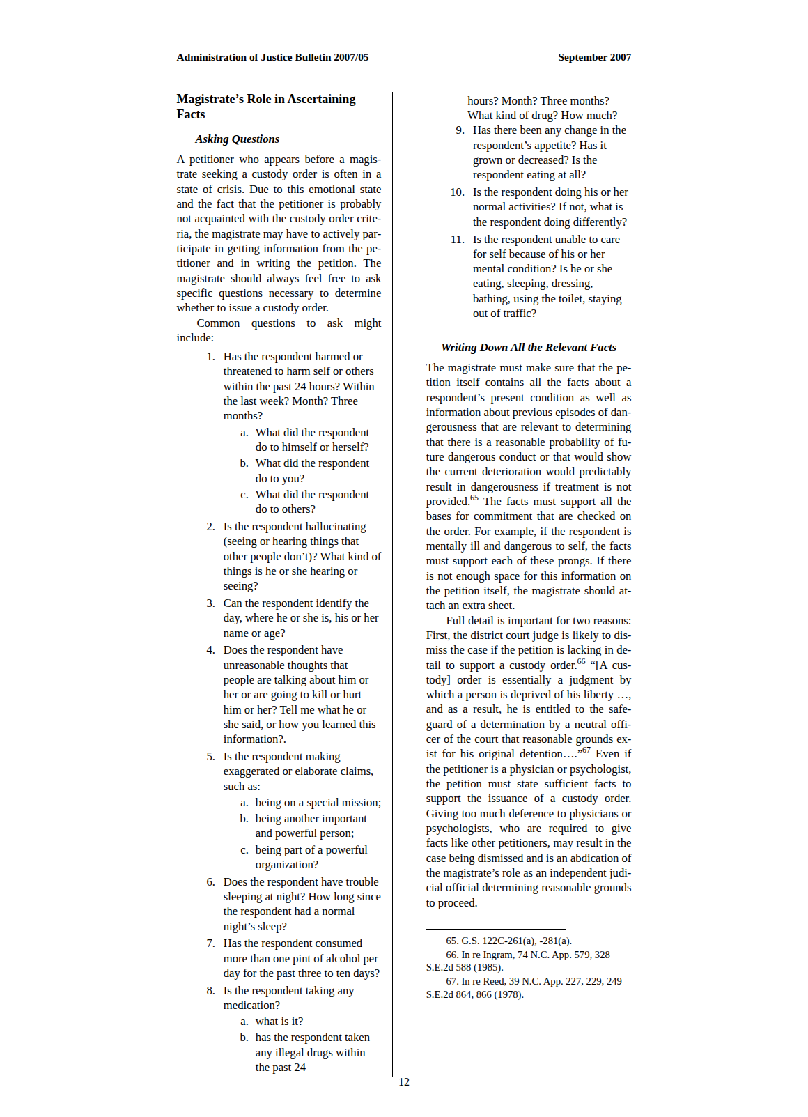Administration of Justice Bulletin 2007/05 September 2007
Magistrate’s Role in Ascertaining Facts
Asking Questions
A petitioner who appears before a magistrate seeking a custody order is often in a state of crisis. Due to this emotional state and the fact that the petitioner is probably not acquainted with the custody order criteria, the magistrate may have to actively participate in getting information from the petitioner and in writing the petition. The magistrate should always feel free to ask specific questions necessary to determine whether to issue a custody order.
Common questions to ask might include:
Has the respondent harmed or threatened to harm self or others within the past 24 hours? Within the last week? Month? Three months?
What did the respondent do to himself or herself?
What did the respondent do to you?
What did the respondent do to others?
Is the respondent hallucinating (seeing or hearing things that other people don’t)? What kind of things is he or she hearing or seeing?
Can the respondent identify the day, where he or she is, his or her name or age?
Does the respondent have unreasonable thoughts that people are talking about him or her or are going to kill or hurt him or her? Tell me what he or she said, or how you learned this information?.
Is the respondent making exaggerated or elaborate claims, such as:
being on a special mission;
being another important and powerful person;
being part of a powerful organization?
Does the respondent have trouble sleeping at night? How long since the respondent had a normal night’s sleep?
Has the respondent consumed more than one pint of alcohol per day for the past three to ten days?
Is the respondent taking any medication?
what is it?
has the respondent taken any illegal drugs within the past 24
hours? Month? Three months? What kind of drug? How much?
Has there been any change in the respondent’s appetite? Has it grown or decreased? Is the respondent eating at all?
Is the respondent doing his or her normal activities? If not, what is the respondent doing differently?
Is the respondent unable to care for self because of his or her mental condition? Is he or she eating, sleeping, dressing, bathing, using the toilet, staying out of traffic?
Writing Down All the Relevant Facts
The magistrate must make sure that the petition itself contains all the facts about a respondent’s present condition as well as information about previous episodes of dangerousness that are relevant to determining that there is a reasonable probability of future dangerous conduct or that would show the current deterioration would predictably result in dangerousness if treatment is not provided.65 The facts must support all the bases for commitment that are checked on the order. For example, if the respondent is mentally ill and dangerous to self, the facts must support each of these prongs. If there is not enough space for this information on the petition itself, the magistrate should attach an extra sheet.
Full detail is important for two reasons: First, the district court judge is likely to dismiss the case if the petition is lacking in detail to support a custody order.66 “[A custody] order is essentially a judgment by which a person is deprived of his liberty …, and as a result, he is entitled to the safeguard of a determination by a neutral officer of the court that reasonable grounds exist for his original detention….”67 Even if the petitioner is a physician or psychologist, the petition must state sufficient facts to support the issuance of a custody order. Giving too much deference to physicians or psychologists, who are required to give facts like other petitioners, may result in the case being dismissed and is an abdication of the magistrate’s role as an independent judicial official determining reasonable grounds to proceed.
65. G.S. 122C-261(a), -281(a).
66. In re Ingram, 74 N.C. App. 579, 328 S.E.2d 588 (1985).
67. In re Reed, 39 N.C. App. 227, 229, 249 S.E.2d 864, 866 (1978).
12